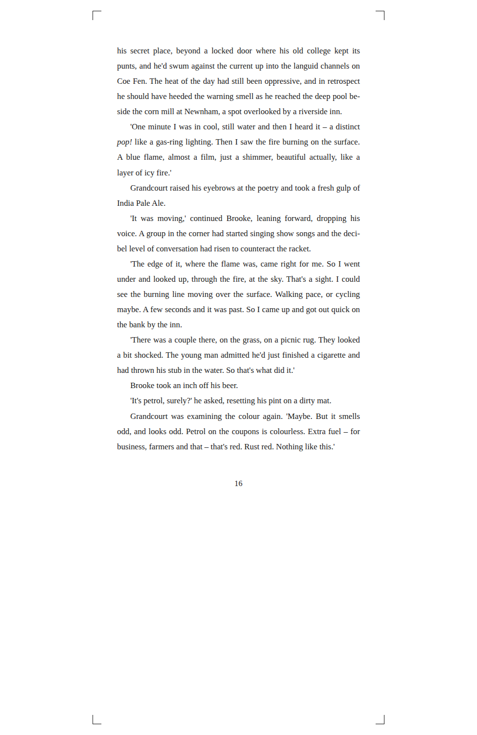his secret place, beyond a locked door where his old college kept its punts, and he'd swum against the current up into the languid channels on Coe Fen. The heat of the day had still been oppressive, and in retrospect he should have heeded the warning smell as he reached the deep pool beside the corn mill at Newnham, a spot overlooked by a riverside inn.
'One minute I was in cool, still water and then I heard it – a distinct pop! like a gas-ring lighting. Then I saw the fire burning on the surface. A blue flame, almost a film, just a shimmer, beautiful actually, like a layer of icy fire.'
Grandcourt raised his eyebrows at the poetry and took a fresh gulp of India Pale Ale.
'It was moving,' continued Brooke, leaning forward, dropping his voice. A group in the corner had started singing show songs and the decibel level of conversation had risen to counteract the racket.
'The edge of it, where the flame was, came right for me. So I went under and looked up, through the fire, at the sky. That's a sight. I could see the burning line moving over the surface. Walking pace, or cycling maybe. A few seconds and it was past. So I came up and got out quick on the bank by the inn.
'There was a couple there, on the grass, on a picnic rug. They looked a bit shocked. The young man admitted he'd just finished a cigarette and had thrown his stub in the water. So that's what did it.'
Brooke took an inch off his beer.
'It's petrol, surely?' he asked, resetting his pint on a dirty mat.
Grandcourt was examining the colour again. 'Maybe. But it smells odd, and looks odd. Petrol on the coupons is colourless. Extra fuel – for business, farmers and that – that's red. Rust red. Nothing like this.'
16